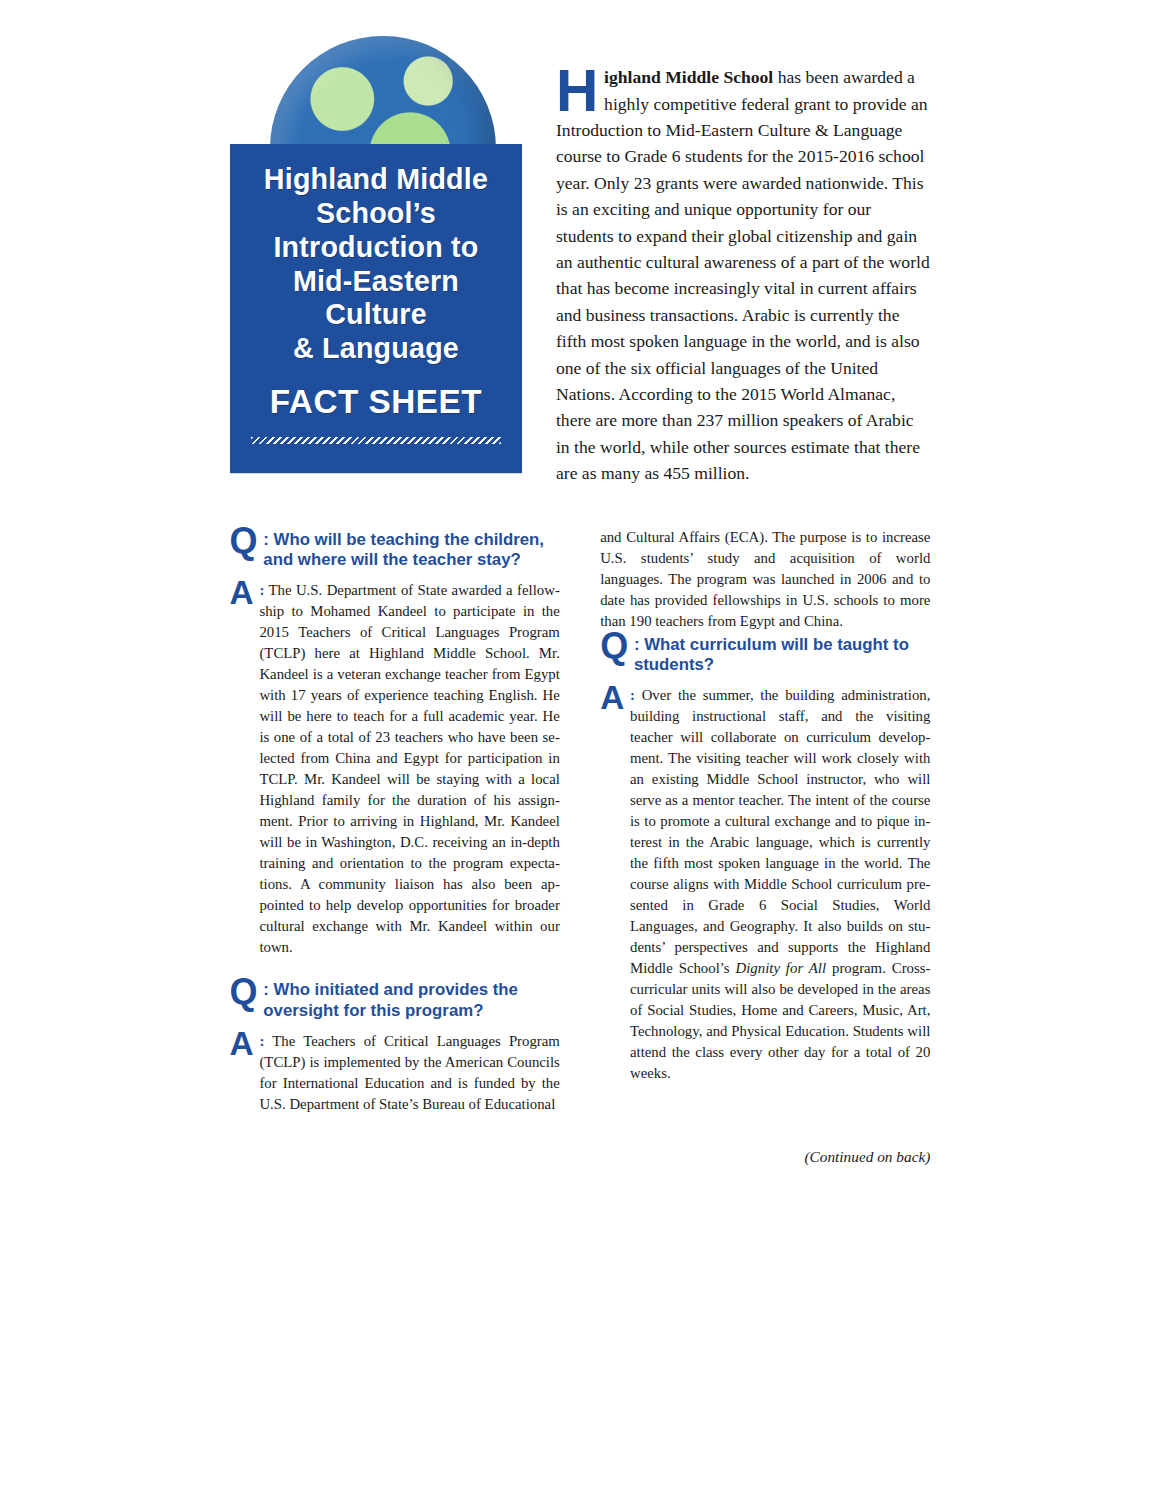Highland Middle
School’s
Introduction to
Mid-Eastern Culture
& Language
FACT SHEET
Highland Middle School has been awarded a highly competitive federal grant to provide an Introduction to Mid-Eastern Culture & Language course to Grade 6 students for the 2015-2016 school year. Only 23 grants were awarded nationwide. This is an exciting and unique opportunity for our students to expand their global citizenship and gain an authentic cultural awareness of a part of the world that has become increasingly vital in current affairs and business transactions. Arabic is currently the fifth most spoken language in the world, and is also one of the six official languages of the United Nations. According to the 2015 World Almanac, there are more than 237 million speakers of Arabic in the world, while other sources estimate that there are as many as 455 million.
Q : Who will be teaching the children, and where will the teacher stay?
A
: The U.S. Department of State awarded a fellowship to Mohamed Kandeel to participate in the 2015 Teachers of Critical Languages Program (TCLP) here at Highland Middle School. Mr. Kandeel is a veteran exchange teacher from Egypt with 17 years of experience teaching English. He will be here to teach for a full academic year. He is one of a total of 23 teachers who have been selected from China and Egypt for participation in TCLP. Mr. Kandeel will be staying with a local Highland family for the duration of his assignment. Prior to arriving in Highland, Mr. Kandeel will be in Washington, D.C. receiving an in-depth training and orientation to the program expectations. A community liaison has also been appointed to help develop opportunities for broader cultural exchange with Mr. Kandeel within our town.
Q : Who initiated and provides the oversight for this program?
A
: The Teachers of Critical Languages Program (TCLP) is implemented by the American Councils for International Education and is funded by the U.S. Department of State’s Bureau of Educational
and Cultural Affairs (ECA). The purpose is to increase U.S. students’ study and acquisition of world languages. The program was launched in 2006 and to date has provided fellowships in U.S. schools to more than 190 teachers from Egypt and China.
Q : What curriculum will be taught to students?
A
: Over the summer, the building administration, building instructional staff, and the visiting teacher will collaborate on curriculum development. The visiting teacher will work closely with an existing Middle School instructor, who will serve as a mentor teacher. The intent of the course is to promote a cultural exchange and to pique interest in the Arabic language, which is currently the fifth most spoken language in the world. The course aligns with Middle School curriculum presented in Grade 6 Social Studies, World Languages, and Geography. It also builds on students’ perspectives and supports the Highland Middle School’s Dignity for All program. Cross-curricular units will also be developed in the areas of Social Studies, Home and Careers, Music, Art, Technology, and Physical Education. Students will attend the class every other day for a total of 20 weeks.
(Continued on back)